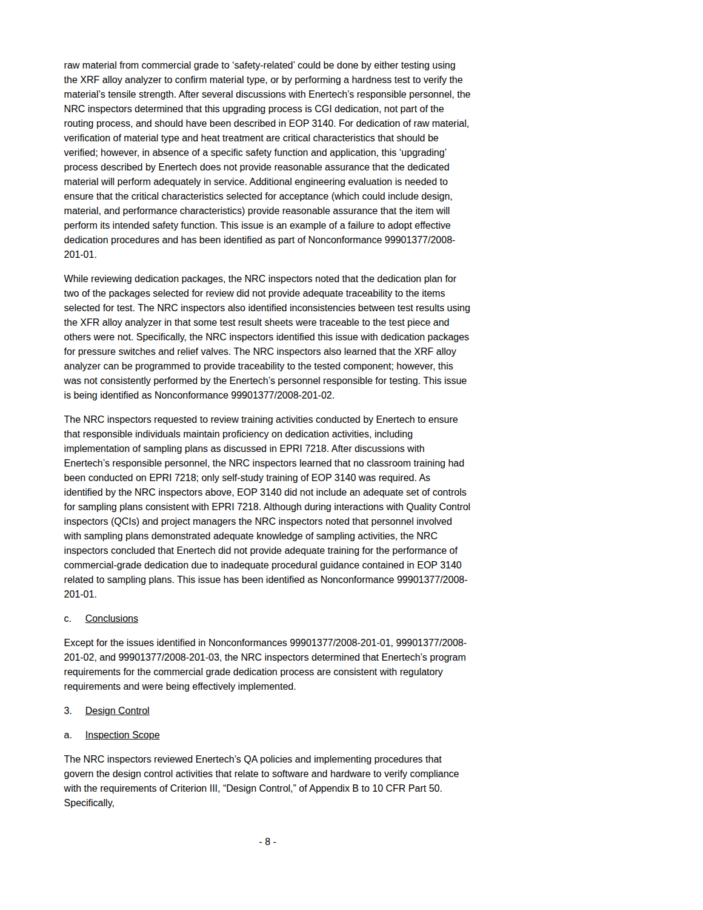raw material from commercial grade to ‘safety-related’ could be done by either testing using the XRF alloy analyzer to confirm material type, or by performing a hardness test to verify the material’s tensile strength. After several discussions with Enertech’s responsible personnel, the NRC inspectors determined that this upgrading process is CGI dedication, not part of the routing process, and should have been described in EOP 3140. For dedication of raw material, verification of material type and heat treatment are critical characteristics that should be verified; however, in absence of a specific safety function and application, this ‘upgrading’ process described by Enertech does not provide reasonable assurance that the dedicated material will perform adequately in service. Additional engineering evaluation is needed to ensure that the critical characteristics selected for acceptance (which could include design, material, and performance characteristics) provide reasonable assurance that the item will perform its intended safety function. This issue is an example of a failure to adopt effective dedication procedures and has been identified as part of Nonconformance 99901377/2008-201-01.
While reviewing dedication packages, the NRC inspectors noted that the dedication plan for two of the packages selected for review did not provide adequate traceability to the items selected for test. The NRC inspectors also identified inconsistencies between test results using the XFR alloy analyzer in that some test result sheets were traceable to the test piece and others were not. Specifically, the NRC inspectors identified this issue with dedication packages for pressure switches and relief valves. The NRC inspectors also learned that the XRF alloy analyzer can be programmed to provide traceability to the tested component; however, this was not consistently performed by the Enertech’s personnel responsible for testing. This issue is being identified as Nonconformance 99901377/2008-201-02.
The NRC inspectors requested to review training activities conducted by Enertech to ensure that responsible individuals maintain proficiency on dedication activities, including implementation of sampling plans as discussed in EPRI 7218. After discussions with Enertech’s responsible personnel, the NRC inspectors learned that no classroom training had been conducted on EPRI 7218; only self-study training of EOP 3140 was required. As identified by the NRC inspectors above, EOP 3140 did not include an adequate set of controls for sampling plans consistent with EPRI 7218. Although during interactions with Quality Control inspectors (QCIs) and project managers the NRC inspectors noted that personnel involved with sampling plans demonstrated adequate knowledge of sampling activities, the NRC inspectors concluded that Enertech did not provide adequate training for the performance of commercial-grade dedication due to inadequate procedural guidance contained in EOP 3140 related to sampling plans. This issue has been identified as Nonconformance 99901377/2008-201-01.
c. Conclusions
Except for the issues identified in Nonconformances 99901377/2008-201-01, 99901377/2008-201-02, and 99901377/2008-201-03, the NRC inspectors determined that Enertech’s program requirements for the commercial grade dedication process are consistent with regulatory requirements and were being effectively implemented.
3. Design Control
a. Inspection Scope
The NRC inspectors reviewed Enertech’s QA policies and implementing procedures that govern the design control activities that relate to software and hardware to verify compliance with the requirements of Criterion III, “Design Control,” of Appendix B to 10 CFR Part 50. Specifically,
- 8 -